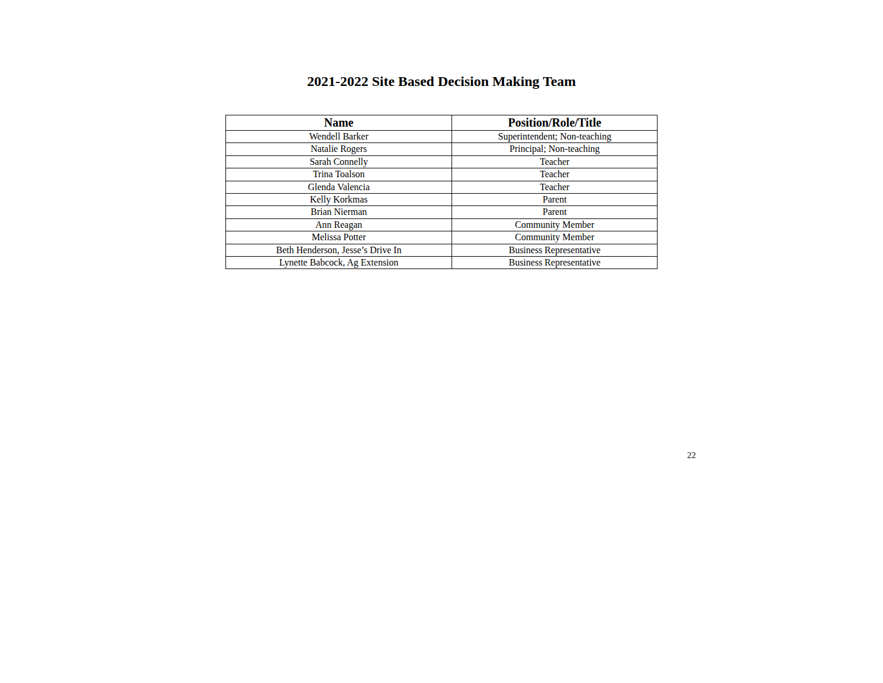2021-2022 Site Based Decision Making Team
| Name | Position/Role/Title |
| --- | --- |
| Wendell Barker | Superintendent; Non-teaching |
| Natalie Rogers | Principal; Non-teaching |
| Sarah Connelly | Teacher |
| Trina Toalson | Teacher |
| Glenda Valencia | Teacher |
| Kelly Korkmas | Parent |
| Brian Nierman | Parent |
| Ann Reagan | Community Member |
| Melissa Potter | Community Member |
| Beth Henderson, Jesse’s Drive In | Business Representative |
| Lynette Babcock, Ag Extension | Business Representative |
22